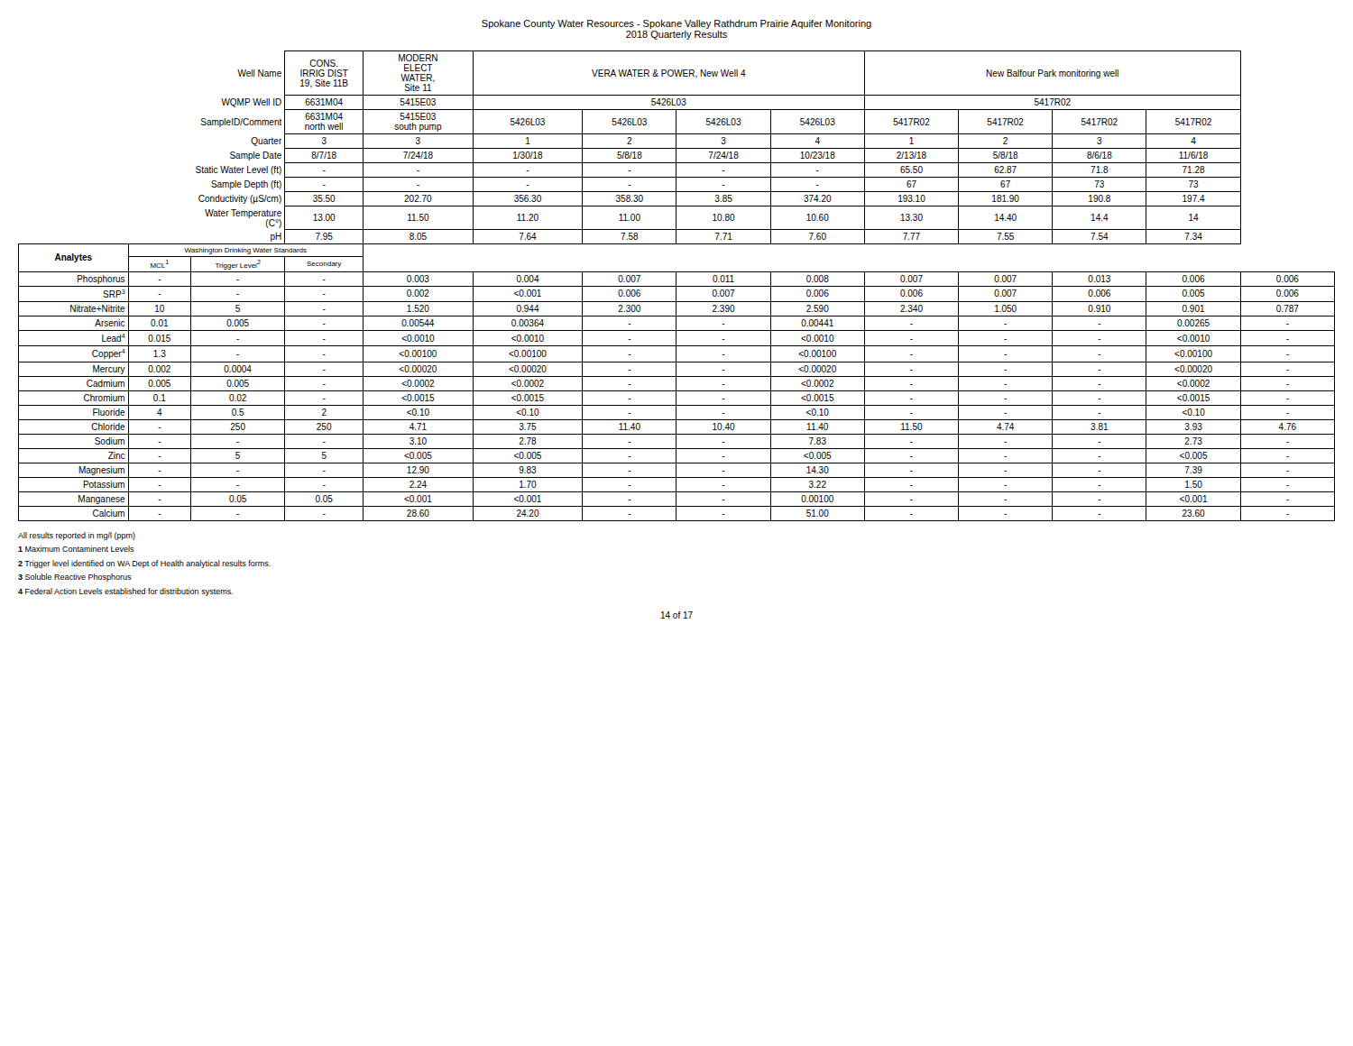Spokane County Water Resources - Spokane Valley Rathdrum Prairie Aquifer Monitoring
2018 Quarterly Results
| | Well Name | CONS. IRRIG DIST 19, Site 11B | MODERN ELECT WATER, Site 11 | VERA WATER & POWER, New Well 4 | New Balfour Park monitoring well |
| | WQMP Well ID | 6631M04 | 5415E03 | 5426L03 | 5417R02 |
| | SampleID/Comment | 6631M04 north well | 5415E03 south pump | 5426L03 | 5426L03 | 5426L03 | 5426L03 | 5417R02 | 5417R02 | 5417R02 | 5417R02 |
| | Quarter | 3 | 3 | 1 | 2 | 3 | 4 | 1 | 2 | 3 | 4 |
| | Sample Date | 8/7/18 | 7/24/18 | 1/30/18 | 5/8/18 | 7/24/18 | 10/23/18 | 2/13/18 | 5/8/18 | 8/6/18 | 11/6/18 |
| | Static Water Level (ft) | - | - | - | - | - | - | 65.50 | 62.87 | 71.8 | 71.28 |
| | Sample Depth (ft) | - | - | - | - | - | - | 67 | 67 | 73 | 73 |
| | Conductivity (µS/cm) | 35.50 | 202.70 | 356.30 | 358.30 | 3.85 | 374.20 | 193.10 | 181.90 | 190.8 | 197.4 |
| | Water Temperature (C°) | 13.00 | 11.50 | 11.20 | 11.00 | 10.80 | 10.60 | 13.30 | 14.40 | 14.4 | 14 |
| | pH | 7.95 | 8.05 | 7.64 | 7.58 | 7.71 | 7.60 | 7.77 | 7.55 | 7.54 | 7.34 |
| Analytes | Washington Drinking Water Standards | | | | | | | | | | |
| MCL 1 | Trigger Level 2 | Secondary | | | | | | | | | | |
| Phosphorus | - | - | - | 0.003 | 0.004 | 0.007 | 0.011 | 0.008 | 0.007 | 0.007 | 0.013 | 0.006 | 0.006 |
| SRP 3 | - | - | - | 0.002 | <0.001 | 0.006 | 0.007 | 0.006 | 0.006 | 0.007 | 0.006 | 0.005 | 0.006 |
| Nitrate+Nitrite | 10 | 5 | - | 1.520 | 0.944 | 2.300 | 2.390 | 2.590 | 2.340 | 1.050 | 0.910 | 0.901 | 0.787 |
| Arsenic | 0.01 | 0.005 | - | 0.00544 | 0.00364 | - | - | 0.00441 | - | - | - | 0.00265 | - |
| Lead 4 | 0.015 | - | - | <0.0010 | <0.0010 | - | - | <0.0010 | - | - | - | <0.0010 | - |
| Copper 4 | 1.3 | - | - | <0.00100 | <0.00100 | - | - | <0.00100 | - | - | - | <0.00100 | - |
| Mercury | 0.002 | 0.0004 | - | <0.00020 | <0.00020 | - | - | <0.00020 | - | - | - | <0.00020 | - |
| Cadmium | 0.005 | 0.005 | - | <0.0002 | <0.0002 | - | - | <0.0002 | - | - | - | <0.0002 | - |
| Chromium | 0.1 | 0.02 | - | <0.0015 | <0.0015 | - | - | <0.0015 | - | - | - | <0.0015 | - |
| Fluoride | 4 | 0.5 | 2 | <0.10 | <0.10 | - | - | <0.10 | - | - | - | <0.10 | - |
| Chloride | - | 250 | 250 | 4.71 | 3.75 | 11.40 | 10.40 | 11.40 | 11.50 | 4.74 | 3.81 | 3.93 | 4.76 |
| Sodium | - | - | - | 3.10 | 2.78 | - | - | 7.83 | - | - | - | 2.73 | - |
| Zinc | - | 5 | 5 | <0.005 | <0.005 | - | - | <0.005 | - | - | - | <0.005 | - |
| Magnesium | - | - | - | 12.90 | 9.83 | - | - | 14.30 | - | - | - | 7.39 | - |
| Potassium | - | - | - | 2.24 | 1.70 | - | - | 3.22 | - | - | - | 1.50 | - |
| Manganese | - | 0.05 | 0.05 | <0.001 | <0.001 | - | - | 0.00100 | - | - | - | <0.001 | - |
| Calcium | - | - | - | 28.60 | 24.20 | - | - | 51.00 | - | - | - | 23.60 | - |
All results reported in mg/l (ppm)
1 Maximum Contaminent Levels
2 Trigger level identified on WA Dept of Health analytical results forms.
3 Soluble Reactive Phosphorus
4 Federal Action Levels established for distribution systems.
14 of 17